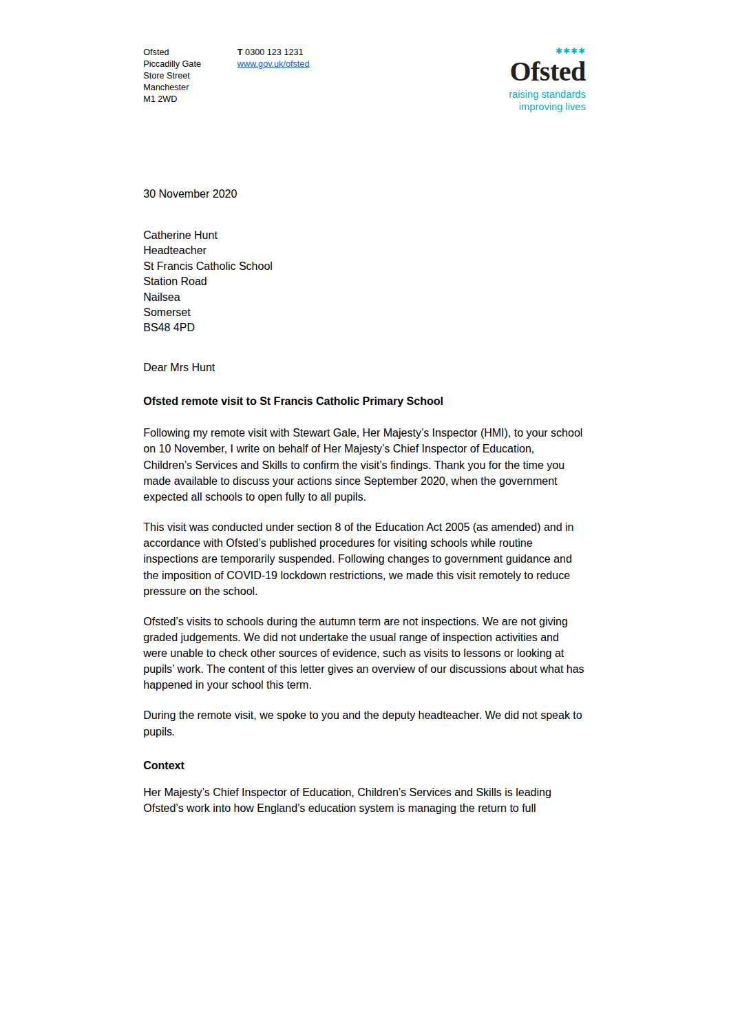Ofsted Piccadilly Gate Store Street Manchester M1 2WD
T 0300 123 1231
www.gov.uk/ofsted
✱✱✱✱
Ofsted
raising standards
improving lives
30 November 2020
Catherine Hunt
Headteacher
St Francis Catholic School
Station Road
Nailsea
Somerset
BS48 4PD
Dear Mrs Hunt
Ofsted remote visit to St Francis Catholic Primary School
Following my remote visit with Stewart Gale, Her Majesty’s Inspector (HMI), to your school on 10 November, I write on behalf of Her Majesty’s Chief Inspector of Education, Children’s Services and Skills to confirm the visit’s findings. Thank you for the time you made available to discuss your actions since September 2020, when the government expected all schools to open fully to all pupils.
This visit was conducted under section 8 of the Education Act 2005 (as amended) and in accordance with Ofsted’s published procedures for visiting schools while routine inspections are temporarily suspended. Following changes to government guidance and the imposition of COVID-19 lockdown restrictions, we made this visit remotely to reduce pressure on the school.
Ofsted’s visits to schools during the autumn term are not inspections. We are not giving graded judgements. We did not undertake the usual range of inspection activities and were unable to check other sources of evidence, such as visits to lessons or looking at pupils’ work. The content of this letter gives an overview of our discussions about what has happened in your school this term.
During the remote visit, we spoke to you and the deputy headteacher. We did not speak to pupils.
Context
Her Majesty’s Chief Inspector of Education, Children’s Services and Skills is leading Ofsted’s work into how England’s education system is managing the return to full